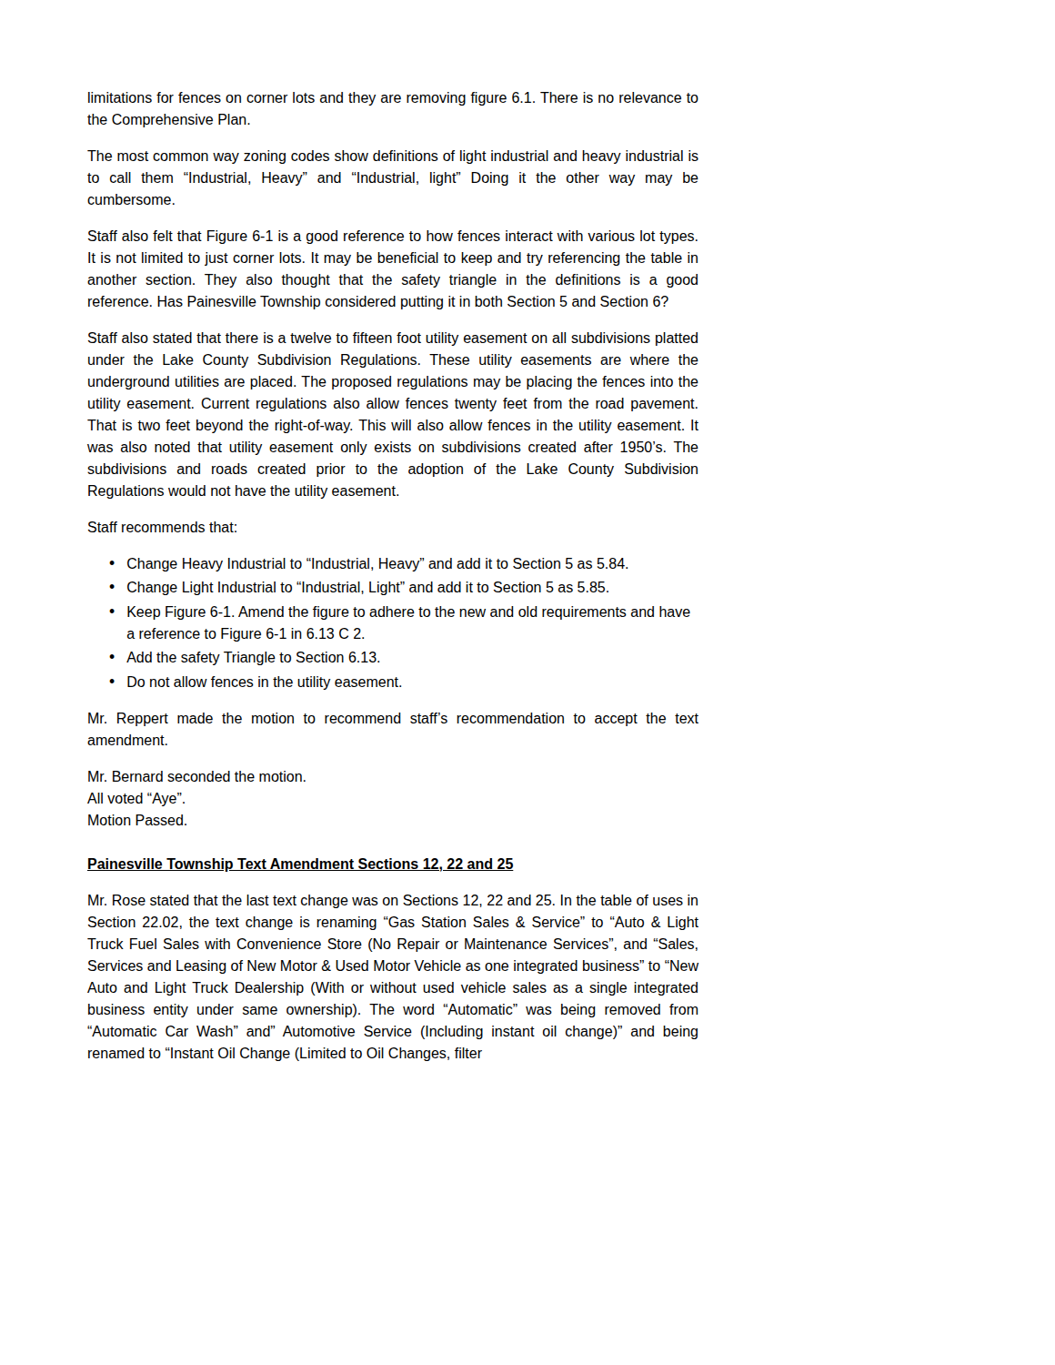limitations for fences on corner lots and they are removing figure 6.1. There is no relevance to the Comprehensive Plan.
The most common way zoning codes show definitions of light industrial and heavy industrial is to call them “Industrial, Heavy” and “Industrial, light” Doing it the other way may be cumbersome.
Staff also felt that Figure 6-1 is a good reference to how fences interact with various lot types. It is not limited to just corner lots. It may be beneficial to keep and try referencing the table in another section. They also thought that the safety triangle in the definitions is a good reference. Has Painesville Township considered putting it in both Section 5 and Section 6?
Staff also stated that there is a twelve to fifteen foot utility easement on all subdivisions platted under the Lake County Subdivision Regulations. These utility easements are where the underground utilities are placed. The proposed regulations may be placing the fences into the utility easement. Current regulations also allow fences twenty feet from the road pavement. That is two feet beyond the right-of-way. This will also allow fences in the utility easement. It was also noted that utility easement only exists on subdivisions created after 1950’s. The subdivisions and roads created prior to the adoption of the Lake County Subdivision Regulations would not have the utility easement.
Staff recommends that:
Change Heavy Industrial to “Industrial, Heavy” and add it to Section 5 as 5.84.
Change Light Industrial to “Industrial, Light” and add it to Section 5 as 5.85.
Keep Figure 6-1. Amend the figure to adhere to the new and old requirements and have a reference to Figure 6-1 in 6.13 C 2.
Add the safety Triangle to Section 6.13.
Do not allow fences in the utility easement.
Mr. Reppert made the motion to recommend staff’s recommendation to accept the text amendment.
Mr. Bernard seconded the motion.
All voted “Aye”.
Motion Passed.
Painesville Township Text Amendment Sections 12, 22 and 25
Mr. Rose stated that the last text change was on Sections 12, 22 and 25. In the table of uses in Section 22.02, the text change is renaming “Gas Station Sales & Service” to “Auto & Light Truck Fuel Sales with Convenience Store (No Repair or Maintenance Services”, and “Sales, Services and Leasing of New Motor & Used Motor Vehicle as one integrated business” to “New Auto and Light Truck Dealership (With or without used vehicle sales as a single integrated business entity under same ownership). The word “Automatic” was being removed from “Automatic Car Wash” and” Automotive Service (Including instant oil change)” and being renamed to “Instant Oil Change (Limited to Oil Changes, filter